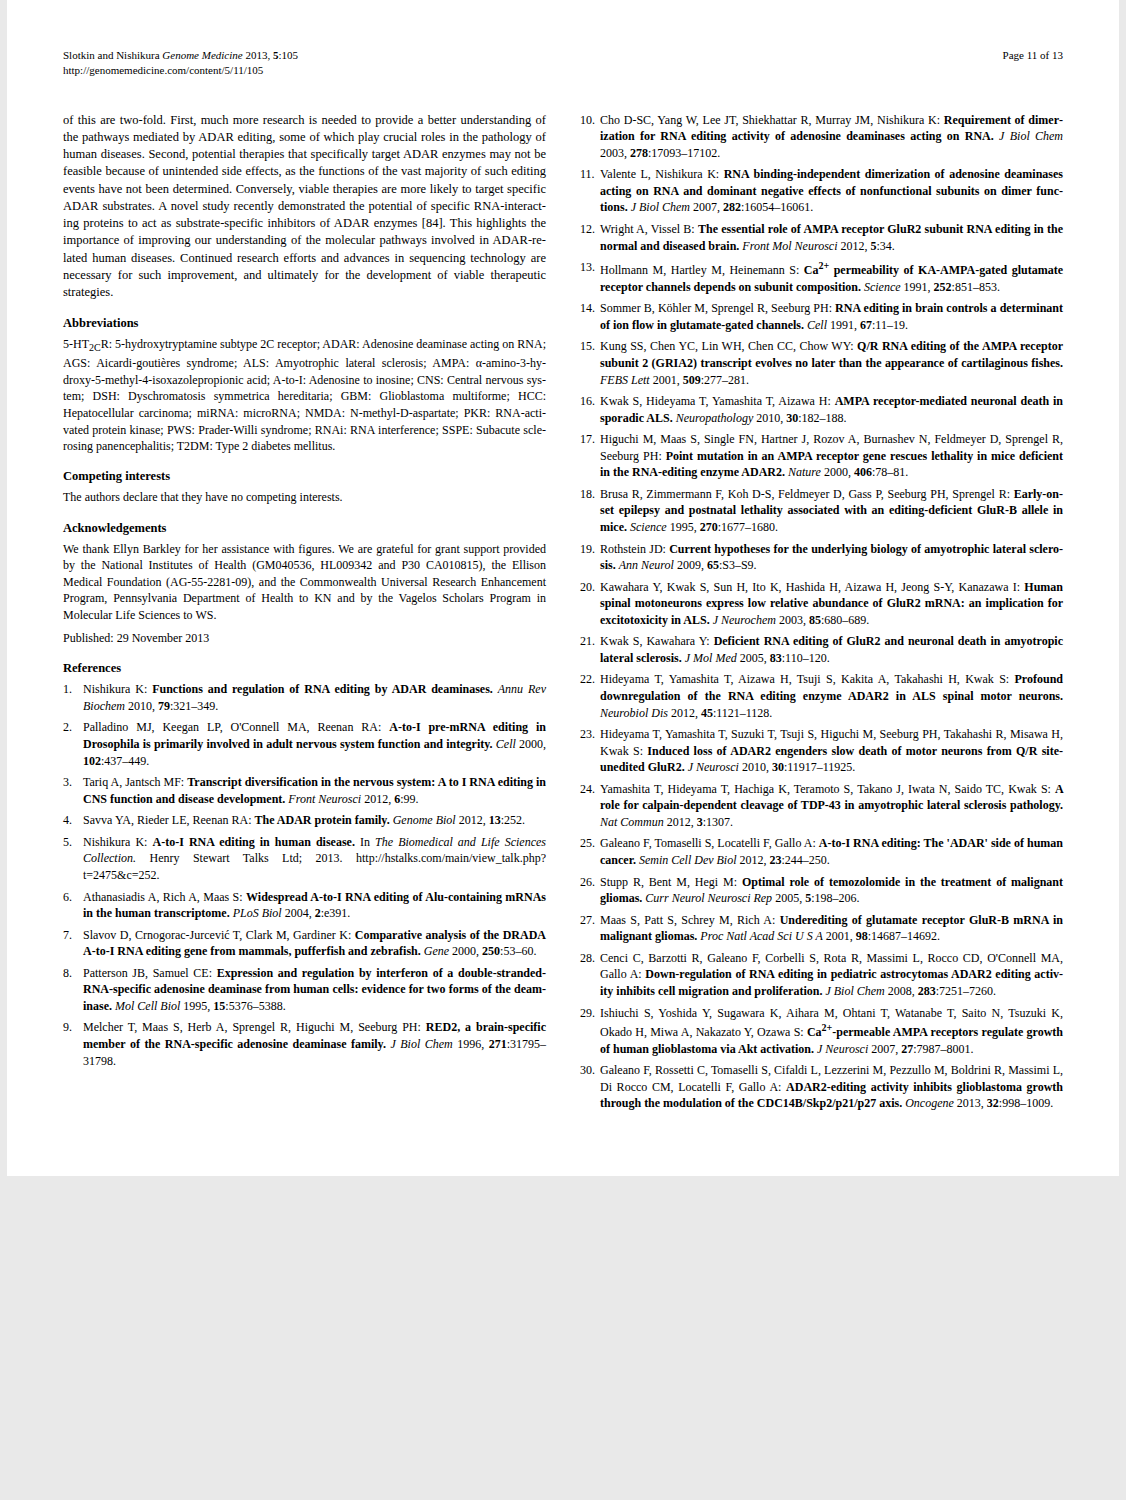Slotkin and Nishikura Genome Medicine 2013, 5:105
http://genomemedicine.com/content/5/11/105
Page 11 of 13
of this are two-fold. First, much more research is needed to provide a better understanding of the pathways mediated by ADAR editing, some of which play crucial roles in the pathology of human diseases. Second, potential therapies that specifically target ADAR enzymes may not be feasible because of unintended side effects, as the functions of the vast majority of such editing events have not been determined. Conversely, viable therapies are more likely to target specific ADAR substrates. A novel study recently demonstrated the potential of specific RNA-interacting proteins to act as substrate-specific inhibitors of ADAR enzymes [84]. This highlights the importance of improving our understanding of the molecular pathways involved in ADAR-related human diseases. Continued research efforts and advances in sequencing technology are necessary for such improvement, and ultimately for the development of viable therapeutic strategies.
Abbreviations
5-HT2CR: 5-hydroxytryptamine subtype 2C receptor; ADAR: Adenosine deaminase acting on RNA; AGS: Aicardi-goutières syndrome; ALS: Amyotrophic lateral sclerosis; AMPA: α-amino-3-hydroxy-5-methyl-4-isoxazolepropionic acid; A-to-I: Adenosine to inosine; CNS: Central nervous system; DSH: Dyschromatosis symmetrica hereditaria; GBM: Glioblastoma multiforme; HCC: Hepatocellular carcinoma; miRNA: microRNA; NMDA: N-methyl-D-aspartate; PKR: RNA-activated protein kinase; PWS: Prader-Willi syndrome; RNAi: RNA interference; SSPE: Subacute sclerosing panencephalitis; T2DM: Type 2 diabetes mellitus.
Competing interests
The authors declare that they have no competing interests.
Acknowledgements
We thank Ellyn Barkley for her assistance with figures. We are grateful for grant support provided by the National Institutes of Health (GM040536, HL009342 and P30 CA010815), the Ellison Medical Foundation (AG-55-2281-09), and the Commonwealth Universal Research Enhancement Program, Pennsylvania Department of Health to KN and by the Vagelos Scholars Program in Molecular Life Sciences to WS.
Published: 29 November 2013
References
Nishikura K: Functions and regulation of RNA editing by ADAR deaminases. Annu Rev Biochem 2010, 79:321–349.
Palladino MJ, Keegan LP, O'Connell MA, Reenan RA: A-to-I pre-mRNA editing in Drosophila is primarily involved in adult nervous system function and integrity. Cell 2000, 102:437–449.
Tariq A, Jantsch MF: Transcript diversification in the nervous system: A to I RNA editing in CNS function and disease development. Front Neurosci 2012, 6:99.
Savva YA, Rieder LE, Reenan RA: The ADAR protein family. Genome Biol 2012, 13:252.
Nishikura K: A-to-I RNA editing in human disease. In The Biomedical and Life Sciences Collection. Henry Stewart Talks Ltd; 2013. http://hstalks.com/main/view_talk.php?t=2475&c=252.
Athanasiadis A, Rich A, Maas S: Widespread A-to-I RNA editing of Alu-containing mRNAs in the human transcriptome. PLoS Biol 2004, 2:e391.
Slavov D, Crnogorac-Jurcević T, Clark M, Gardiner K: Comparative analysis of the DRADA A-to-I RNA editing gene from mammals, pufferfish and zebrafish. Gene 2000, 250:53–60.
Patterson JB, Samuel CE: Expression and regulation by interferon of a double-stranded-RNA-specific adenosine deaminase from human cells: evidence for two forms of the deaminase. Mol Cell Biol 1995, 15:5376–5388.
Melcher T, Maas S, Herb A, Sprengel R, Higuchi M, Seeburg PH: RED2, a brain-specific member of the RNA-specific adenosine deaminase family. J Biol Chem 1996, 271:31795–31798.
Cho D-SC, Yang W, Lee JT, Shiekhattar R, Murray JM, Nishikura K: Requirement of dimerization for RNA editing activity of adenosine deaminases acting on RNA. J Biol Chem 2003, 278:17093–17102.
Valente L, Nishikura K: RNA binding-independent dimerization of adenosine deaminases acting on RNA and dominant negative effects of nonfunctional subunits on dimer functions. J Biol Chem 2007, 282:16054–16061.
Wright A, Vissel B: The essential role of AMPA receptor GluR2 subunit RNA editing in the normal and diseased brain. Front Mol Neurosci 2012, 5:34.
Hollmann M, Hartley M, Heinemann S: Ca2+ permeability of KA-AMPA-gated glutamate receptor channels depends on subunit composition. Science 1991, 252:851–853.
Sommer B, Köhler M, Sprengel R, Seeburg PH: RNA editing in brain controls a determinant of ion flow in glutamate-gated channels. Cell 1991, 67:11–19.
Kung SS, Chen YC, Lin WH, Chen CC, Chow WY: Q/R RNA editing of the AMPA receptor subunit 2 (GRIA2) transcript evolves no later than the appearance of cartilaginous fishes. FEBS Lett 2001, 509:277–281.
Kwak S, Hideyama T, Yamashita T, Aizawa H: AMPA receptor-mediated neuronal death in sporadic ALS. Neuropathology 2010, 30:182–188.
Higuchi M, Maas S, Single FN, Hartner J, Rozov A, Burnashev N, Feldmeyer D, Sprengel R, Seeburg PH: Point mutation in an AMPA receptor gene rescues lethality in mice deficient in the RNA-editing enzyme ADAR2. Nature 2000, 406:78–81.
Brusa R, Zimmermann F, Koh D-S, Feldmeyer D, Gass P, Seeburg PH, Sprengel R: Early-onset epilepsy and postnatal lethality associated with an editing-deficient GluR-B allele in mice. Science 1995, 270:1677–1680.
Rothstein JD: Current hypotheses for the underlying biology of amyotrophic lateral sclerosis. Ann Neurol 2009, 65:S3–S9.
Kawahara Y, Kwak S, Sun H, Ito K, Hashida H, Aizawa H, Jeong S-Y, Kanazawa I: Human spinal motoneurons express low relative abundance of GluR2 mRNA: an implication for excitotoxicity in ALS. J Neurochem 2003, 85:680–689.
Kwak S, Kawahara Y: Deficient RNA editing of GluR2 and neuronal death in amyotropic lateral sclerosis. J Mol Med 2005, 83:110–120.
Hideyama T, Yamashita T, Aizawa H, Tsuji S, Kakita A, Takahashi H, Kwak S: Profound downregulation of the RNA editing enzyme ADAR2 in ALS spinal motor neurons. Neurobiol Dis 2012, 45:1121–1128.
Hideyama T, Yamashita T, Suzuki T, Tsuji S, Higuchi M, Seeburg PH, Takahashi R, Misawa H, Kwak S: Induced loss of ADAR2 engenders slow death of motor neurons from Q/R site-unedited GluR2. J Neurosci 2010, 30:11917–11925.
Yamashita T, Hideyama T, Hachiga K, Teramoto S, Takano J, Iwata N, Saido TC, Kwak S: A role for calpain-dependent cleavage of TDP-43 in amyotrophic lateral sclerosis pathology. Nat Commun 2012, 3:1307.
Galeano F, Tomaselli S, Locatelli F, Gallo A: A-to-I RNA editing: The 'ADAR' side of human cancer. Semin Cell Dev Biol 2012, 23:244–250.
Stupp R, Bent M, Hegi M: Optimal role of temozolomide in the treatment of malignant gliomas. Curr Neurol Neurosci Rep 2005, 5:198–206.
Maas S, Patt S, Schrey M, Rich A: Underediting of glutamate receptor GluR-B mRNA in malignant gliomas. Proc Natl Acad Sci U S A 2001, 98:14687–14692.
Cenci C, Barzotti R, Galeano F, Corbelli S, Rota R, Massimi L, Rocco CD, O'Connell MA, Gallo A: Down-regulation of RNA editing in pediatric astrocytomas ADAR2 editing activity inhibits cell migration and proliferation. J Biol Chem 2008, 283:7251–7260.
Ishiuchi S, Yoshida Y, Sugawara K, Aihara M, Ohtani T, Watanabe T, Saito N, Tsuzuki K, Okado H, Miwa A, Nakazato Y, Ozawa S: Ca2+-permeable AMPA receptors regulate growth of human glioblastoma via Akt activation. J Neurosci 2007, 27:7987–8001.
Galeano F, Rossetti C, Tomaselli S, Cifaldi L, Lezzerini M, Pezzullo M, Boldrini R, Massimi L, Di Rocco CM, Locatelli F, Gallo A: ADAR2-editing activity inhibits glioblastoma growth through the modulation of the CDC14B/Skp2/p21/p27 axis. Oncogene 2013, 32:998–1009.